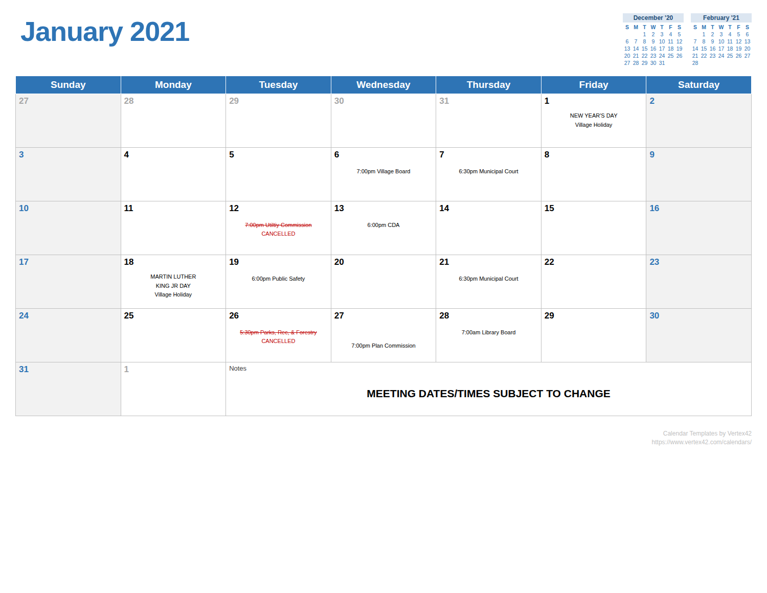January 2021
December '20
| S | M | T | W | T | F | S |
| --- | --- | --- | --- | --- | --- | --- |
| | | 1 | 2 | 3 | 4 | 5 |
| 6 | 7 | 8 | 9 | 10 | 11 | 12 |
| 13 | 14 | 15 | 16 | 17 | 18 | 19 |
| 20 | 21 | 22 | 23 | 24 | 25 | 26 |
| 27 | 28 | 29 | 30 | 31 | | |
February '21
| S | M | T | W | T | F | S |
| --- | --- | --- | --- | --- | --- | --- |
| | 1 | 2 | 3 | 4 | 5 | 6 |
| 7 | 8 | 9 | 10 | 11 | 12 | 13 |
| 14 | 15 | 16 | 17 | 18 | 19 | 20 |
| 21 | 22 | 23 | 24 | 25 | 26 | 27 |
| 28 | | | | | | |
| Sunday | Monday | Tuesday | Wednesday | Thursday | Friday | Saturday |
| --- | --- | --- | --- | --- | --- | --- |
| 27 | 28 | 29 | 30 | 31 | 1 NEW YEAR'S DAY Village Holiday | 2 |
| 3 | 4 | 5 | 6 7:00pm Village Board | 7 6:30pm Municipal Court | 8 | 9 |
| 10 | 11 | 12 7:00pm Utiltiy Commission CANCELLED | 13 6:00pm CDA | 14 | 15 | 16 |
| 17 | 18 MARTIN LUTHER KING JR DAY Village Holiday | 19 6:00pm Public Safety | 20 | 21 6:30pm Municipal Court | 22 | 23 |
| 24 | 25 | 26 5:30pm Parks, Rec, & Forestry CANCELLED | 27 7:00pm Plan Commission | 28 7:00am Library Board | 29 | 30 |
| 31 | 1 | Notes MEETING DATES/TIMES SUBJECT TO CHANGE |
Calendar Templates by Vertex42
https://www.vertex42.com/calendars/